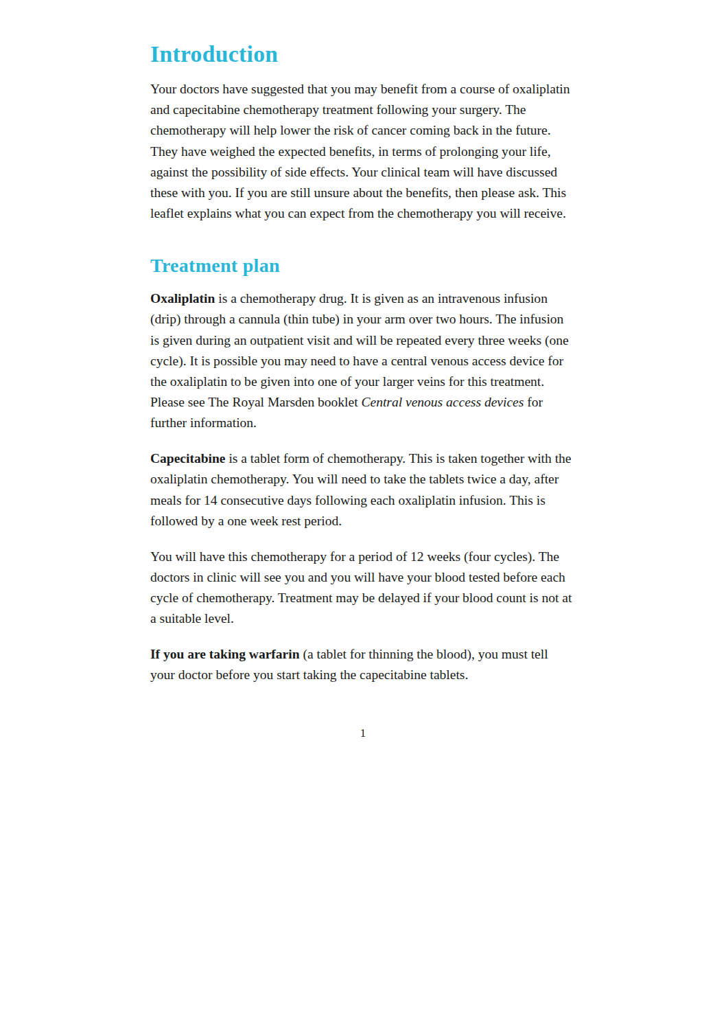Introduction
Your doctors have suggested that you may benefit from a course of oxaliplatin and capecitabine chemotherapy treatment following your surgery. The chemotherapy will help lower the risk of cancer coming back in the future. They have weighed the expected benefits, in terms of prolonging your life, against the possibility of side effects. Your clinical team will have discussed these with you. If you are still unsure about the benefits, then please ask. This leaflet explains what you can expect from the chemotherapy you will receive.
Treatment plan
Oxaliplatin is a chemotherapy drug. It is given as an intravenous infusion (drip) through a cannula (thin tube) in your arm over two hours. The infusion is given during an outpatient visit and will be repeated every three weeks (one cycle). It is possible you may need to have a central venous access device for the oxaliplatin to be given into one of your larger veins for this treatment. Please see The Royal Marsden booklet Central venous access devices for further information.
Capecitabine is a tablet form of chemotherapy. This is taken together with the oxaliplatin chemotherapy. You will need to take the tablets twice a day, after meals for 14 consecutive days following each oxaliplatin infusion. This is followed by a one week rest period.
You will have this chemotherapy for a period of 12 weeks (four cycles). The doctors in clinic will see you and you will have your blood tested before each cycle of chemotherapy. Treatment may be delayed if your blood count is not at a suitable level.
If you are taking warfarin (a tablet for thinning the blood), you must tell your doctor before you start taking the capecitabine tablets.
1